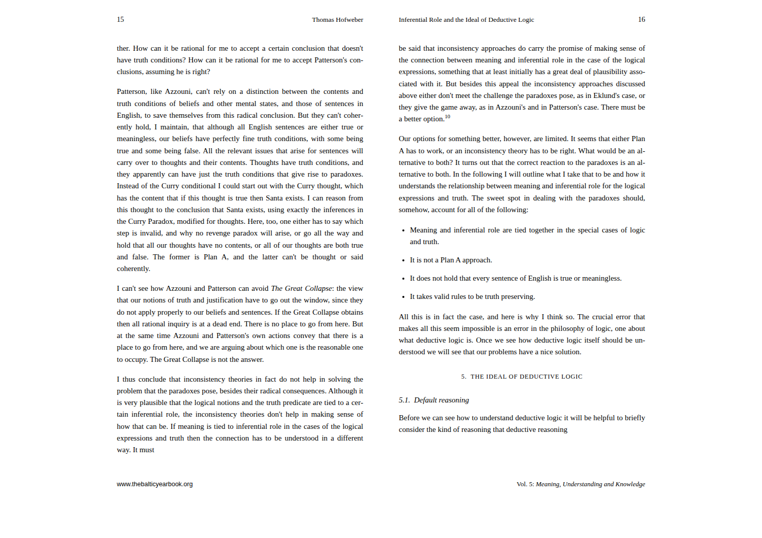15 Thomas Hofweber
ther. How can it be rational for me to accept a certain conclusion that doesn't have truth conditions? How can it be rational for me to accept Patterson's conclusions, assuming he is right?
Patterson, like Azzouni, can't rely on a distinction between the contents and truth conditions of beliefs and other mental states, and those of sentences in English, to save themselves from this radical conclusion. But they can't coherently hold, I maintain, that although all English sentences are either true or meaningless, our beliefs have perfectly fine truth conditions, with some being true and some being false. All the relevant issues that arise for sentences will carry over to thoughts and their contents. Thoughts have truth conditions, and they apparently can have just the truth conditions that give rise to paradoxes. Instead of the Curry conditional I could start out with the Curry thought, which has the content that if this thought is true then Santa exists. I can reason from this thought to the conclusion that Santa exists, using exactly the inferences in the Curry Paradox, modified for thoughts. Here, too, one either has to say which step is invalid, and why no revenge paradox will arise, or go all the way and hold that all our thoughts have no contents, or all of our thoughts are both true and false. The former is Plan A, and the latter can't be thought or said coherently.
I can't see how Azzouni and Patterson can avoid The Great Collapse: the view that our notions of truth and justification have to go out the window, since they do not apply properly to our beliefs and sentences. If the Great Collapse obtains then all rational inquiry is at a dead end. There is no place to go from here. But at the same time Azzouni and Patterson's own actions convey that there is a place to go from here, and we are arguing about which one is the reasonable one to occupy. The Great Collapse is not the answer.
I thus conclude that inconsistency theories in fact do not help in solving the problem that the paradoxes pose, besides their radical consequences. Although it is very plausible that the logical notions and the truth predicate are tied to a certain inferential role, the inconsistency theories don't help in making sense of how that can be. If meaning is tied to inferential role in the cases of the logical expressions and truth then the connection has to be understood in a different way. It must
Inferential Role and the Ideal of Deductive Logic 16
be said that inconsistency approaches do carry the promise of making sense of the connection between meaning and inferential role in the case of the logical expressions, something that at least initially has a great deal of plausibility associated with it. But besides this appeal the inconsistency approaches discussed above either don't meet the challenge the paradoxes pose, as in Eklund's case, or they give the game away, as in Azzouni's and in Patterson's case. There must be a better option.10
Our options for something better, however, are limited. It seems that either Plan A has to work, or an inconsistency theory has to be right. What would be an alternative to both? It turns out that the correct reaction to the paradoxes is an alternative to both. In the following I will outline what I take that to be and how it understands the relationship between meaning and inferential role for the logical expressions and truth. The sweet spot in dealing with the paradoxes should, somehow, account for all of the following:
Meaning and inferential role are tied together in the special cases of logic and truth.
It is not a Plan A approach.
It does not hold that every sentence of English is true or meaningless.
It takes valid rules to be truth preserving.
All this is in fact the case, and here is why I think so. The crucial error that makes all this seem impossible is an error in the philosophy of logic, one about what deductive logic is. Once we see how deductive logic itself should be understood we will see that our problems have a nice solution.
5. The Ideal of Deductive Logic
5.1. Default reasoning
Before we can see how to understand deductive logic it will be helpful to briefly consider the kind of reasoning that deductive reasoning
www.thebalticyearbook.org Vol. 5: Meaning, Understanding and Knowledge